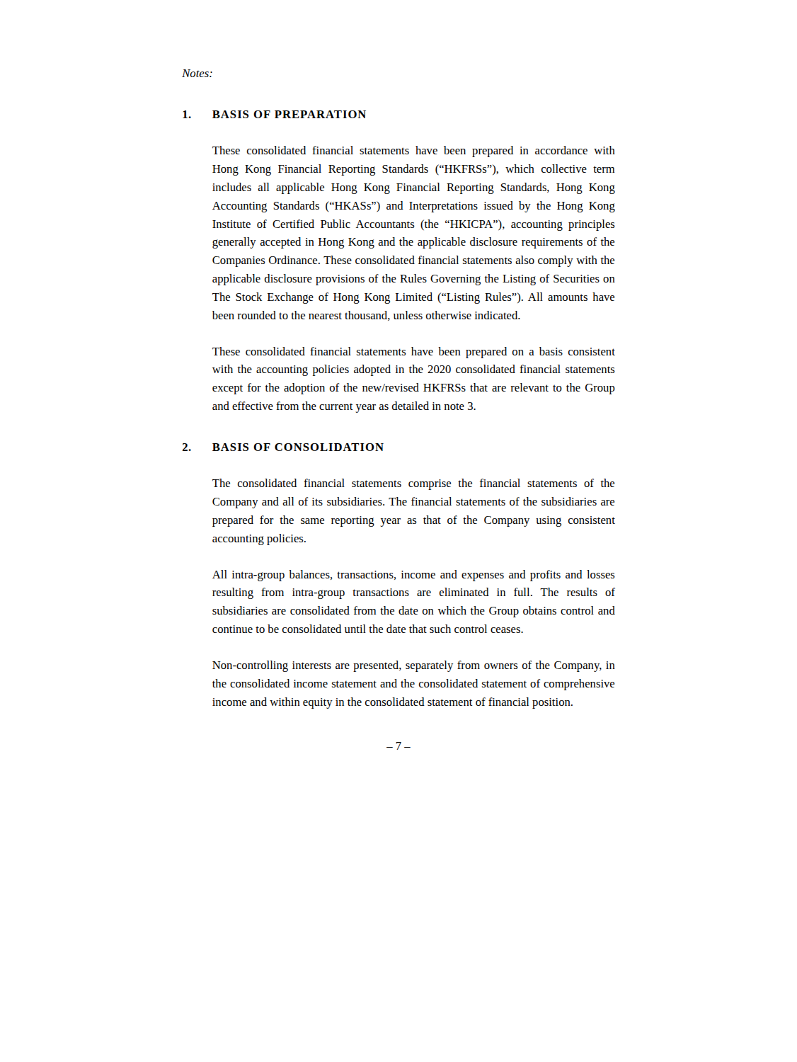Notes:
1.
BASIS OF PREPARATION
These consolidated financial statements have been prepared in accordance with Hong Kong Financial Reporting Standards (“HKFRSs”), which collective term includes all applicable Hong Kong Financial Reporting Standards, Hong Kong Accounting Standards (“HKASs”) and Interpretations issued by the Hong Kong Institute of Certified Public Accountants (the “HKICPA”), accounting principles generally accepted in Hong Kong and the applicable disclosure requirements of the Companies Ordinance. These consolidated financial statements also comply with the applicable disclosure provisions of the Rules Governing the Listing of Securities on The Stock Exchange of Hong Kong Limited (“Listing Rules”). All amounts have been rounded to the nearest thousand, unless otherwise indicated.
These consolidated financial statements have been prepared on a basis consistent with the accounting policies adopted in the 2020 consolidated financial statements except for the adoption of the new/revised HKFRSs that are relevant to the Group and effective from the current year as detailed in note 3.
2.
BASIS OF CONSOLIDATION
The consolidated financial statements comprise the financial statements of the Company and all of its subsidiaries. The financial statements of the subsidiaries are prepared for the same reporting year as that of the Company using consistent accounting policies.
All intra-group balances, transactions, income and expenses and profits and losses resulting from intra-group transactions are eliminated in full. The results of subsidiaries are consolidated from the date on which the Group obtains control and continue to be consolidated until the date that such control ceases.
Non-controlling interests are presented, separately from owners of the Company, in the consolidated income statement and the consolidated statement of comprehensive income and within equity in the consolidated statement of financial position.
– 7 –